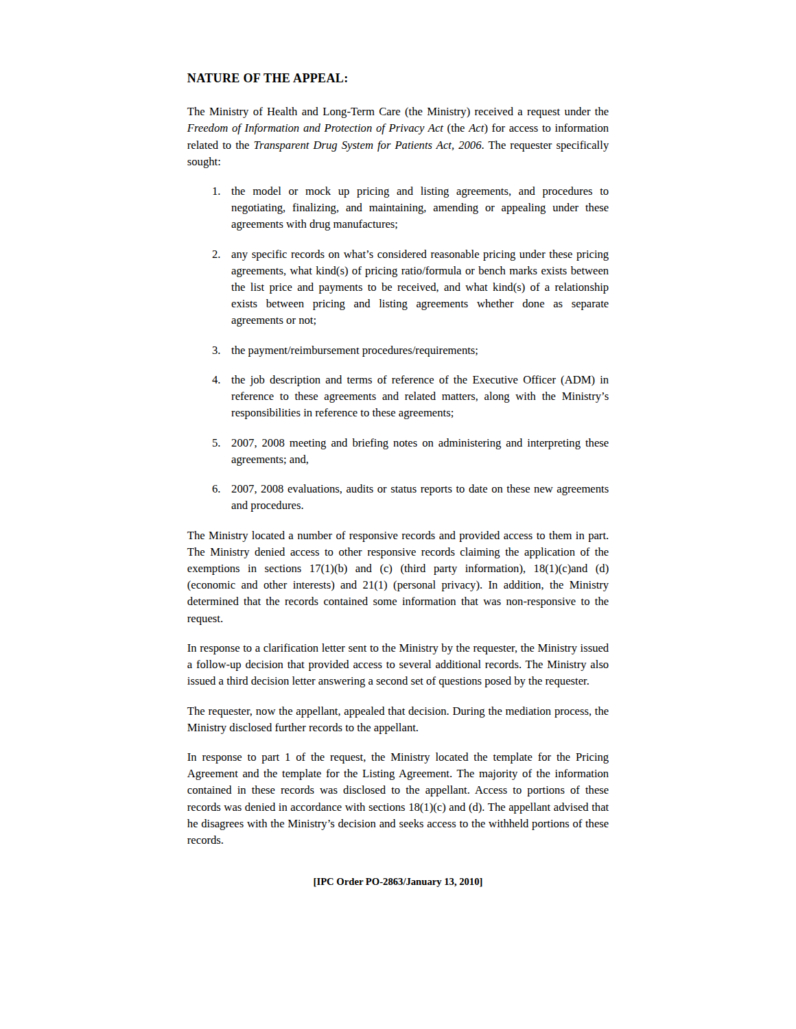NATURE OF THE APPEAL:
The Ministry of Health and Long-Term Care (the Ministry) received a request under the Freedom of Information and Protection of Privacy Act (the Act) for access to information related to the Transparent Drug System for Patients Act, 2006. The requester specifically sought:
the model or mock up pricing and listing agreements, and procedures to negotiating, finalizing, and maintaining, amending or appealing under these agreements with drug manufactures;
any specific records on what’s considered reasonable pricing under these pricing agreements, what kind(s) of pricing ratio/formula or bench marks exists between the list price and payments to be received, and what kind(s) of a relationship exists between pricing and listing agreements whether done as separate agreements or not;
the payment/reimbursement procedures/requirements;
the job description and terms of reference of the Executive Officer (ADM) in reference to these agreements and related matters, along with the Ministry’s responsibilities in reference to these agreements;
2007, 2008 meeting and briefing notes on administering and interpreting these agreements; and,
2007, 2008 evaluations, audits or status reports to date on these new agreements and procedures.
The Ministry located a number of responsive records and provided access to them in part. The Ministry denied access to other responsive records claiming the application of the exemptions in sections 17(1)(b) and (c) (third party information), 18(1)(c)and (d) (economic and other interests) and 21(1) (personal privacy). In addition, the Ministry determined that the records contained some information that was non-responsive to the request.
In response to a clarification letter sent to the Ministry by the requester, the Ministry issued a follow-up decision that provided access to several additional records. The Ministry also issued a third decision letter answering a second set of questions posed by the requester.
The requester, now the appellant, appealed that decision. During the mediation process, the Ministry disclosed further records to the appellant.
In response to part 1 of the request, the Ministry located the template for the Pricing Agreement and the template for the Listing Agreement. The majority of the information contained in these records was disclosed to the appellant. Access to portions of these records was denied in accordance with sections 18(1)(c) and (d). The appellant advised that he disagrees with the Ministry’s decision and seeks access to the withheld portions of these records.
[IPC Order PO-2863/January 13, 2010]